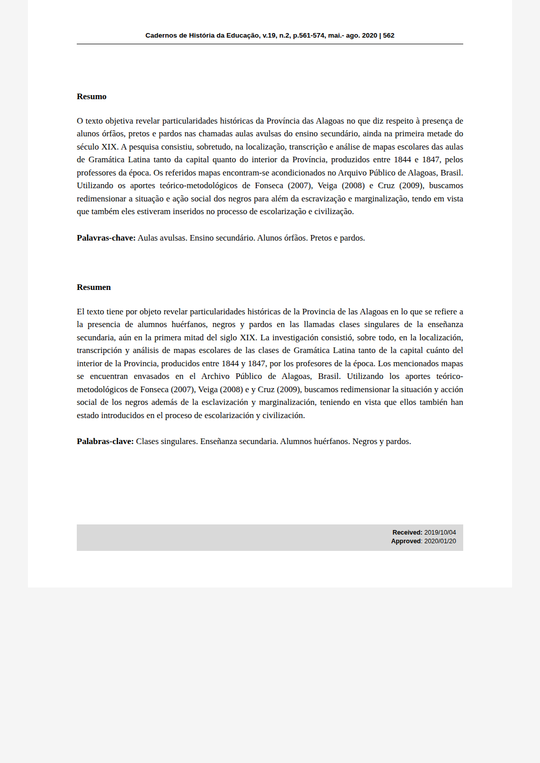Cadernos de História da Educação, v.19, n.2, p.561-574, mai.- ago. 2020 | 562
Resumo
O texto objetiva revelar particularidades históricas da Província das Alagoas no que diz respeito à presença de alunos órfãos, pretos e pardos nas chamadas aulas avulsas do ensino secundário, ainda na primeira metade do século XIX. A pesquisa consistiu, sobretudo, na localização, transcrição e análise de mapas escolares das aulas de Gramática Latina tanto da capital quanto do interior da Província, produzidos entre 1844 e 1847, pelos professores da época. Os referidos mapas encontram-se acondicionados no Arquivo Público de Alagoas, Brasil. Utilizando os aportes teórico-metodológicos de Fonseca (2007), Veiga (2008) e Cruz (2009), buscamos redimensionar a situação e ação social dos negros para além da escravização e marginalização, tendo em vista que também eles estiveram inseridos no processo de escolarização e civilização.
Palavras-chave: Aulas avulsas. Ensino secundário. Alunos órfãos. Pretos e pardos.
Resumen
El texto tiene por objeto revelar particularidades históricas de la Provincia de las Alagoas en lo que se refiere a la presencia de alumnos huérfanos, negros y pardos en las llamadas clases singulares de la enseñanza secundaria, aún en la primera mitad del siglo XIX. La investigación consistió, sobre todo, en la localización, transcripción y análisis de mapas escolares de las clases de Gramática Latina tanto de la capital cuánto del interior de la Provincia, producidos entre 1844 y 1847, por los profesores de la época. Los mencionados mapas se encuentran envasados en el Archivo Público de Alagoas, Brasil. Utilizando los aportes teórico-metodológicos de Fonseca (2007), Veiga (2008) e y Cruz (2009), buscamos redimensionar la situación y acción social de los negros además de la esclavización y marginalización, teniendo en vista que ellos también han estado introducidos en el proceso de escolarización y civilización.
Palabras-clave: Clases singulares. Enseñanza secundaria. Alumnos huérfanos. Negros y pardos.
Received: 2019/10/04
Approved: 2020/01/20